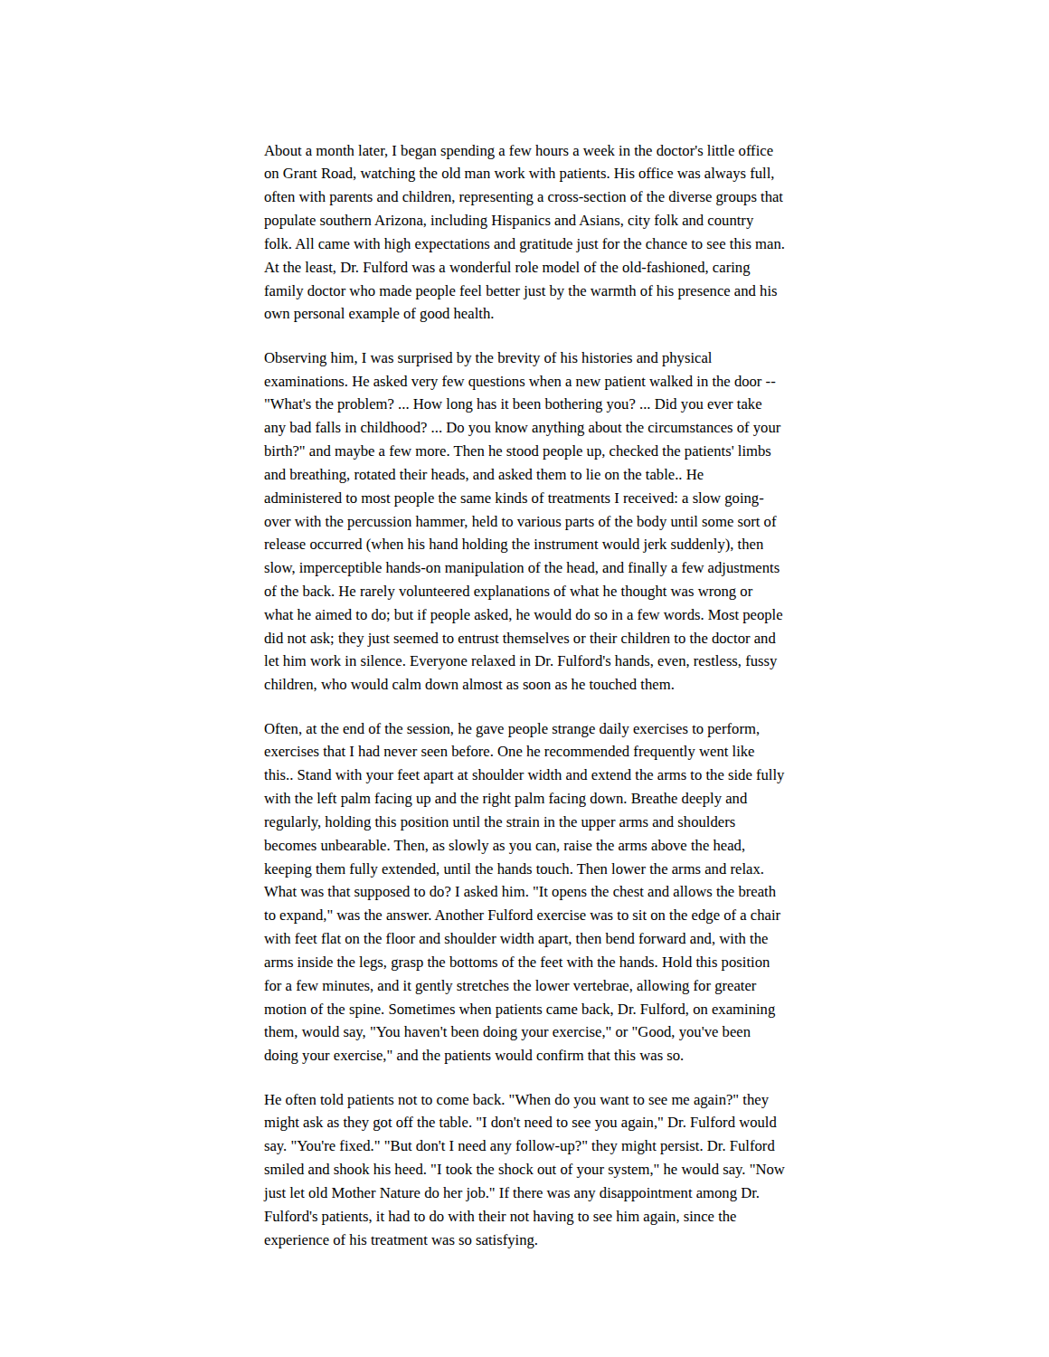About a month later, I began spending a few hours a week in the doctor's little office on Grant Road, watching the old man work with patients. His office was always full, often with parents and children, representing a cross-section of the diverse groups that populate southern Arizona, including Hispanics and Asians, city folk and country folk. All came with high expectations and gratitude just for the chance to see this man. At the least, Dr. Fulford was a wonderful role model of the old-fashioned, caring family doctor who made people feel better just by the warmth of his presence and his own personal example of good health.
Observing him, I was surprised by the brevity of his histories and physical examinations. He asked very few questions when a new patient walked in the door -- "What's the problem? ... How long has it been bothering you? ... Did you ever take any bad falls in childhood? ... Do you know anything about the circumstances of your birth?" and maybe a few more. Then he stood people up, checked the patients' limbs and breathing, rotated their heads, and asked them to lie on the table.. He administered to most people the same kinds of treatments I received: a slow going-over with the percussion hammer, held to various parts of the body until some sort of release occurred (when his hand holding the instrument would jerk suddenly), then slow, imperceptible hands-on manipulation of the head, and finally a few adjustments of the back. He rarely volunteered explanations of what he thought was wrong or what he aimed to do; but if people asked, he would do so in a few words. Most people did not ask; they just seemed to entrust themselves or their children to the doctor and let him work in silence. Everyone relaxed in Dr. Fulford's hands, even, restless, fussy children, who would calm down almost as soon as he touched them.
Often, at the end of the session, he gave people strange daily exercises to perform, exercises that I had never seen before. One he recommended frequently went like this.. Stand with your feet apart at shoulder width and extend the arms to the side fully with the left palm facing up and the right palm facing down. Breathe deeply and regularly, holding this position until the strain in the upper arms and shoulders becomes unbearable. Then, as slowly as you can, raise the arms above the head, keeping them fully extended, until the hands touch. Then lower the arms and relax. What was that supposed to do? I asked him. "It opens the chest and allows the breath to expand," was the answer. Another Fulford exercise was to sit on the edge of a chair with feet flat on the floor and shoulder width apart, then bend forward and, with the arms inside the legs, grasp the bottoms of the feet with the hands. Hold this position for a few minutes, and it gently stretches the lower vertebrae, allowing for greater motion of the spine. Sometimes when patients came back, Dr. Fulford, on examining them, would say, "You haven't been doing your exercise," or "Good, you've been doing your exercise," and the patients would confirm that this was so.
He often told patients not to come back. "When do you want to see me again?" they might ask as they got off the table. "I don't need to see you again," Dr. Fulford would say. "You're fixed." "But don't I need any follow-up?" they might persist. Dr. Fulford smiled and shook his heed. "I took the shock out of your system," he would say. "Now just let old Mother Nature do her job." If there was any disappointment among Dr. Fulford's patients, it had to do with their not having to see him again, since the experience of his treatment was so satisfying.